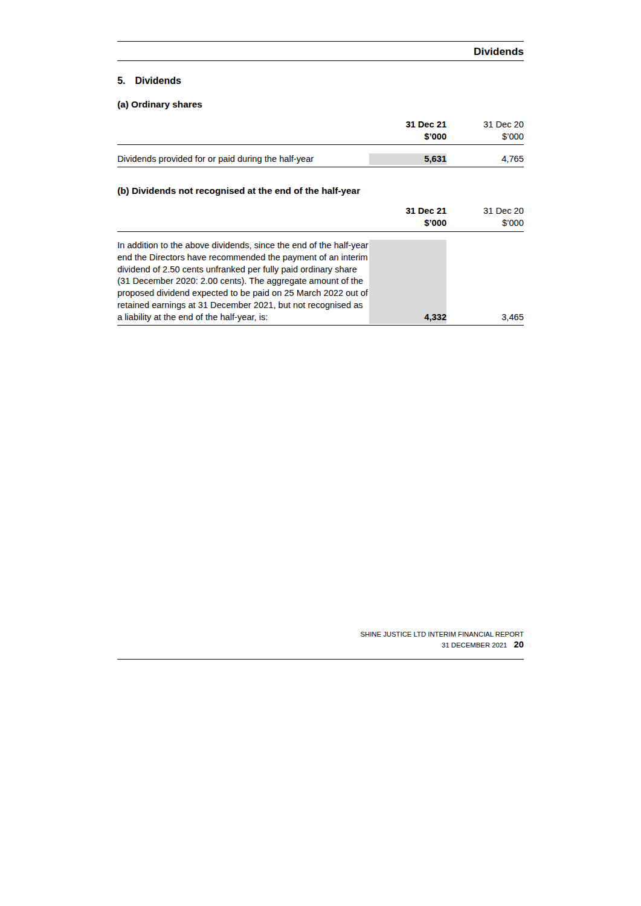Dividends
5. Dividends
(a) Ordinary shares
| | 31 Dec 21 | 31 Dec 20 |
| | $’000 | $’000 |
| Dividends provided for or paid during the half-year | 5,631 | 4,765 |
(b) Dividends not recognised at the end of the half-year
| | 31 Dec 21 | 31 Dec 20 |
| | $’000 | $’000 |
| In addition to the above dividends, since the end of the half-year end the Directors have recommended the payment of an interim dividend of 2.50 cents unfranked per fully paid ordinary share (31 December 2020: 2.00 cents). The aggregate amount of the proposed dividend expected to be paid on 25 March 2022 out of retained earnings at 31 December 2021, but not recognised as a liability at the end of the half-year, is: | 4,332 | 3,465 |
SHINE JUSTICE LTD INTERIM FINANCIAL REPORT
31 DECEMBER 2021 20